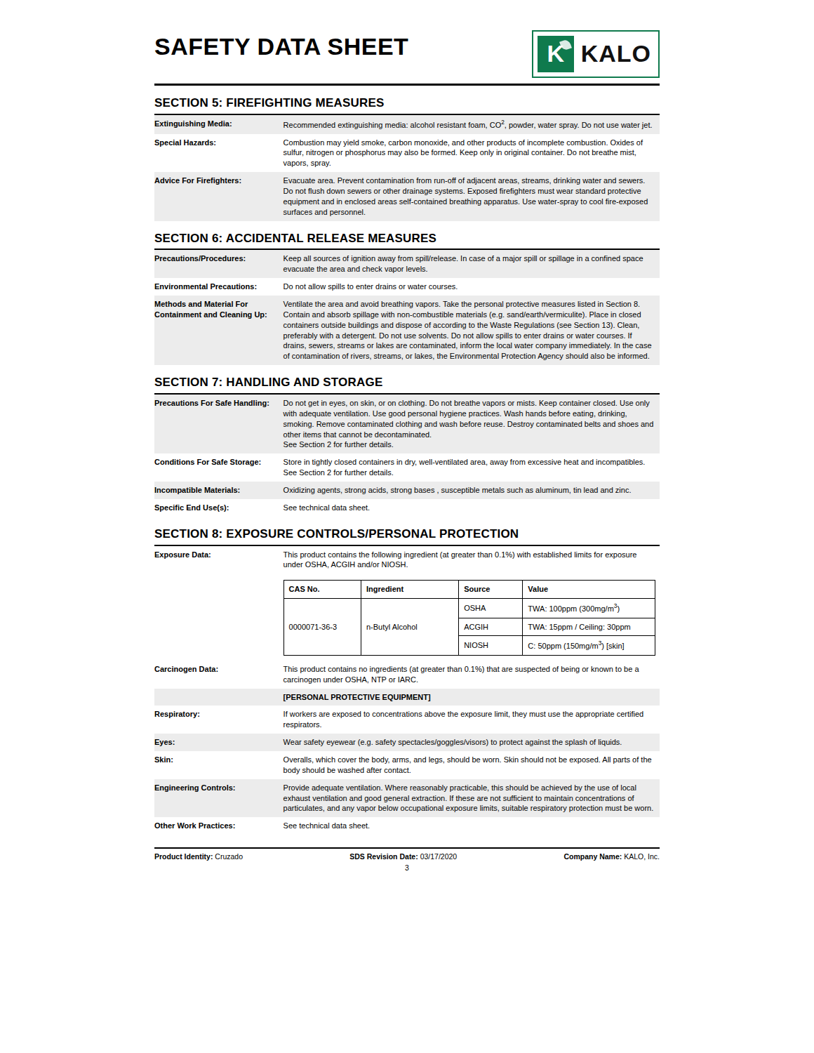Safety Data Sheet
K
KALO
Section 5: Firefighting Measures
| Extinguishing Media: | Recommended extinguishing media: alcohol resistant foam, CO 2 , powder, water spray. Do not use water jet. |
| Special Hazards: | Combustion may yield smoke, carbon monoxide, and other products of incomplete combustion. Oxides of sulfur, nitrogen or phosphorus may also be formed. Keep only in original container. Do not breathe mist, vapors, spray. |
| Advice For Firefighters: | Evacuate area. Prevent contamination from run-off of adjacent areas, streams, drinking water and sewers. Do not flush down sewers or other drainage systems. Exposed firefighters must wear standard protective equipment and in enclosed areas self-contained breathing apparatus. Use water-spray to cool fire-exposed surfaces and personnel. |
Section 6: Accidental Release Measures
| Precautions/Procedures: | Keep all sources of ignition away from spill/release. In case of a major spill or spillage in a confined space evacuate the area and check vapor levels. |
| Environmental Precautions: | Do not allow spills to enter drains or water courses. |
| Methods and Material For Containment and Cleaning Up: | Ventilate the area and avoid breathing vapors. Take the personal protective measures listed in Section 8. Contain and absorb spillage with non-combustible materials (e.g. sand/earth/vermiculite). Place in closed containers outside buildings and dispose of according to the Waste Regulations (see Section 13). Clean, preferably with a detergent. Do not use solvents. Do not allow spills to enter drains or water courses. If drains, sewers, streams or lakes are contaminated, inform the local water company immediately. In the case of contamination of rivers, streams, or lakes, the Environmental Protection Agency should also be informed. |
Section 7: Handling and Storage
| Precautions For Safe Handling: | Do not get in eyes, on skin, or on clothing. Do not breathe vapors or mists. Keep container closed. Use only with adequate ventilation. Use good personal hygiene practices. Wash hands before eating, drinking, smoking. Remove contaminated clothing and wash before reuse. Destroy contaminated belts and shoes and other items that cannot be decontaminated. See Section 2 for further details. |
| Conditions For Safe Storage: | Store in tightly closed containers in dry, well-ventilated area, away from excessive heat and incompatibles. See Section 2 for further details. |
| Incompatible Materials: | Oxidizing agents, strong acids, strong bases , susceptible metals such as aluminum, tin lead and zinc. |
| Specific End Use(s): | See technical data sheet. |
Section 8: Exposure Controls/Personal Protection
| Exposure Data: | This product contains the following ingredient (at greater than 0.1%) with established limits for exposure under OSHA, ACGIH and/or NIOSH. |
| | / CAS No. / Ingredient / Source / Value / / --- / --- / --- / --- / / 0000071-36-3 / n-Butyl Alcohol / OSHA / TWA: 100ppm (300mg/m 3 ) / / ACGIH / TWA: 15ppm / Ceiling: 30ppm / / NIOSH / C: 50ppm (150mg/m 3 ) [skin] / |
| Carcinogen Data: | This product contains no ingredients (at greater than 0.1%) that are suspected of being or known to be a carcinogen under OSHA, NTP or IARC. |
| | [PERSONAL PROTECTIVE EQUIPMENT] |
| Respiratory: | If workers are exposed to concentrations above the exposure limit, they must use the appropriate certified respirators. |
| Eyes: | Wear safety eyewear (e.g. safety spectacles/goggles/visors) to protect against the splash of liquids. |
| Skin: | Overalls, which cover the body, arms, and legs, should be worn. Skin should not be exposed. All parts of the body should be washed after contact. |
| Engineering Controls: | Provide adequate ventilation. Where reasonably practicable, this should be achieved by the use of local exhaust ventilation and good general extraction. If these are not sufficient to maintain concentrations of particulates, and any vapor below occupational exposure limits, suitable respiratory protection must be worn. |
| Other Work Practices: | See technical data sheet. |
Product Identity: Cruzado
SDS Revision Date: 03/17/2020
Company Name: KALO, Inc.
3